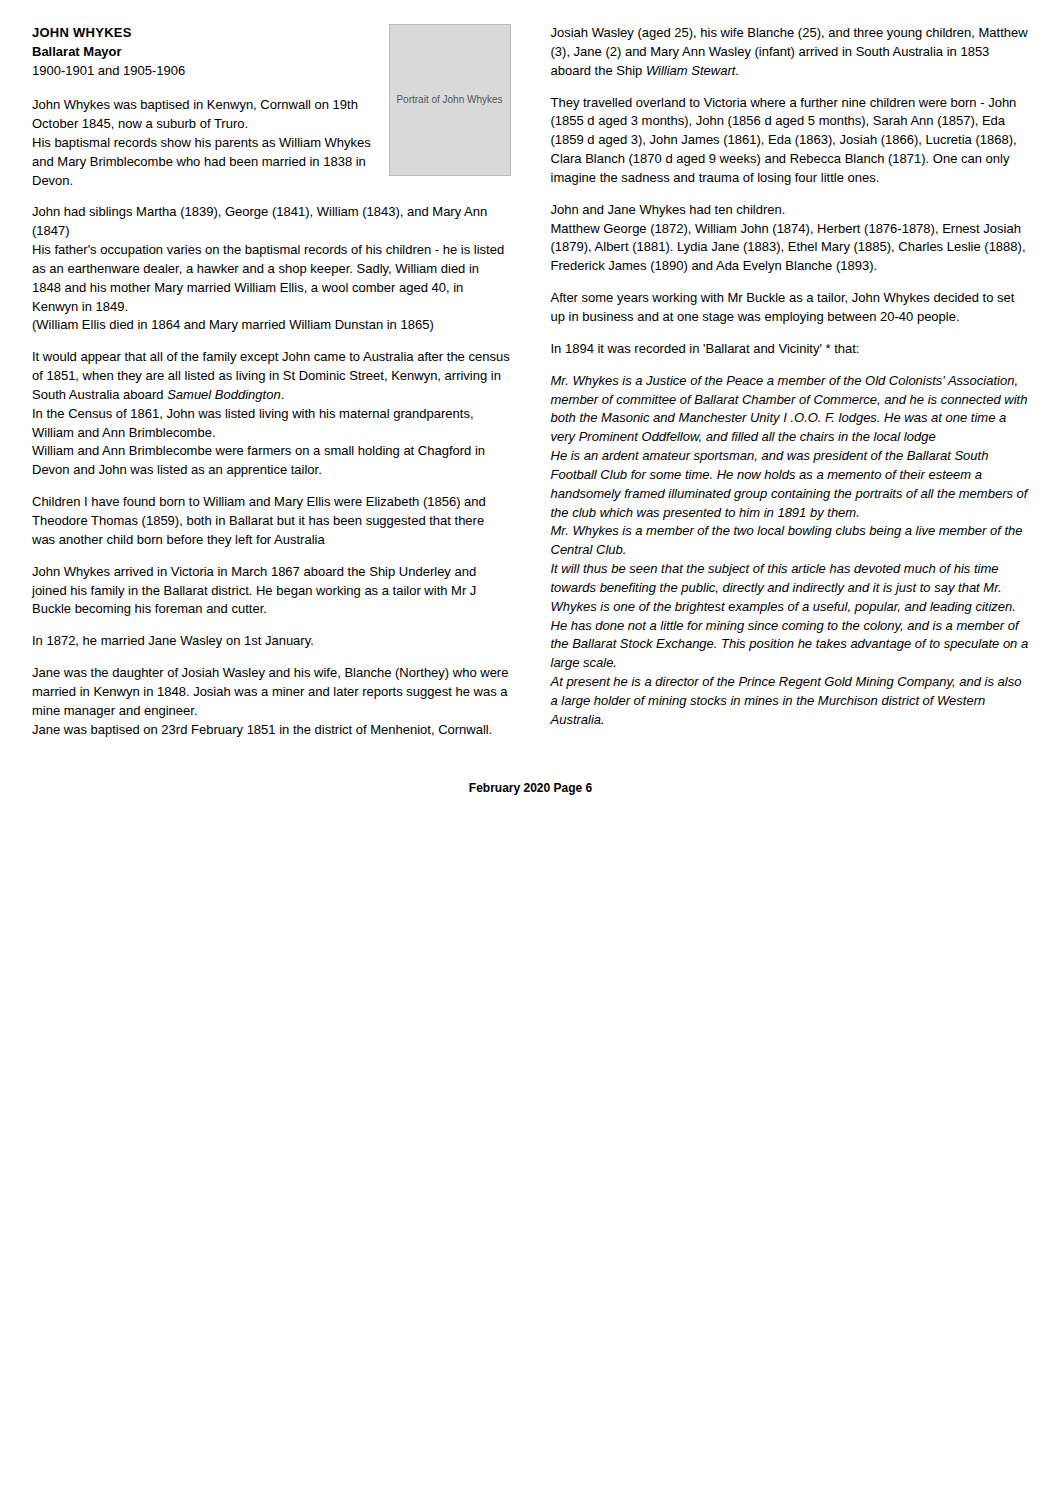Portrait of John Whykes
John Whykes
Ballarat Mayor
1900-1901 and 1905-1906
John Whykes was baptised in Kenwyn, Cornwall on 19th October 1845, now a suburb of Truro.
His baptismal records show his parents as William Whykes and Mary Brimblecombe who had been married in 1838 in Devon.
John had siblings Martha (1839), George (1841), William (1843), and Mary Ann (1847)
His father's occupation varies on the baptismal records of his children - he is listed as an earthenware dealer, a hawker and a shop keeper. Sadly, William died in 1848 and his mother Mary married William Ellis, a wool comber aged 40, in Kenwyn in 1849.
(William Ellis died in 1864 and Mary married William Dunstan in 1865)
It would appear that all of the family except John came to Australia after the census of 1851, when they are all listed as living in St Dominic Street, Kenwyn, arriving in South Australia aboard Samuel Boddington.
In the Census of 1861, John was listed living with his maternal grandparents, William and Ann Brimblecombe.
William and Ann Brimblecombe were farmers on a small holding at Chagford in Devon and John was listed as an apprentice tailor.
Children I have found born to William and Mary Ellis were Elizabeth (1856) and Theodore Thomas (1859), both in Ballarat but it has been suggested that there was another child born before they left for Australia
John Whykes arrived in Victoria in March 1867 aboard the Ship Underley and joined his family in the Ballarat district. He began working as a tailor with Mr J Buckle becoming his foreman and cutter.
In 1872, he married Jane Wasley on 1st January.
Jane was the daughter of Josiah Wasley and his wife, Blanche (Northey) who were married in Kenwyn in 1848. Josiah was a miner and later reports suggest he was a mine manager and engineer.
Jane was baptised on 23rd February 1851 in the district of Menheniot, Cornwall.
Josiah Wasley (aged 25), his wife Blanche (25), and three young children, Matthew (3), Jane (2) and Mary Ann Wasley (infant) arrived in South Australia in 1853 aboard the Ship William Stewart.
They travelled overland to Victoria where a further nine children were born - John (1855 d aged 3 months), John (1856 d aged 5 months), Sarah Ann (1857), Eda (1859 d aged 3), John James (1861), Eda (1863), Josiah (1866), Lucretia (1868), Clara Blanch (1870 d aged 9 weeks) and Rebecca Blanch (1871). One can only imagine the sadness and trauma of losing four little ones.
John and Jane Whykes had ten children.
Matthew George (1872), William John (1874), Herbert (1876-1878), Ernest Josiah (1879), Albert (1881). Lydia Jane (1883), Ethel Mary (1885), Charles Leslie (1888), Frederick James (1890) and Ada Evelyn Blanche (1893).
After some years working with Mr Buckle as a tailor, John Whykes decided to set up in business and at one stage was employing between 20-40 people.
In 1894 it was recorded in 'Ballarat and Vicinity' * that:
Mr. Whykes is a Justice of the Peace a member of the Old Colonists' Association, member of committee of Ballarat Chamber of Commerce, and he is connected with both the Masonic and Manchester Unity I .O.O. F. lodges. He was at one time a very Prominent Oddfellow, and filled all the chairs in the local lodge
He is an ardent amateur sportsman, and was president of the Ballarat South Football Club for some time. He now holds as a memento of their esteem a handsomely framed illuminated group containing the portraits of all the members of the club which was presented to him in 1891 by them.
Mr. Whykes is a member of the two local bowling clubs being a live member of the Central Club.
It will thus be seen that the subject of this article has devoted much of his time towards benefiting the public, directly and indirectly and it is just to say that Mr. Whykes is one of the brightest examples of a useful, popular, and leading citizen.
He has done not a little for mining since coming to the colony, and is a member of the Ballarat Stock Exchange. This position he takes advantage of to speculate on a large scale.
At present he is a director of the Prince Regent Gold Mining Company, and is also a large holder of mining stocks in mines in the Murchison district of Western Australia.
February 2020 Page 6